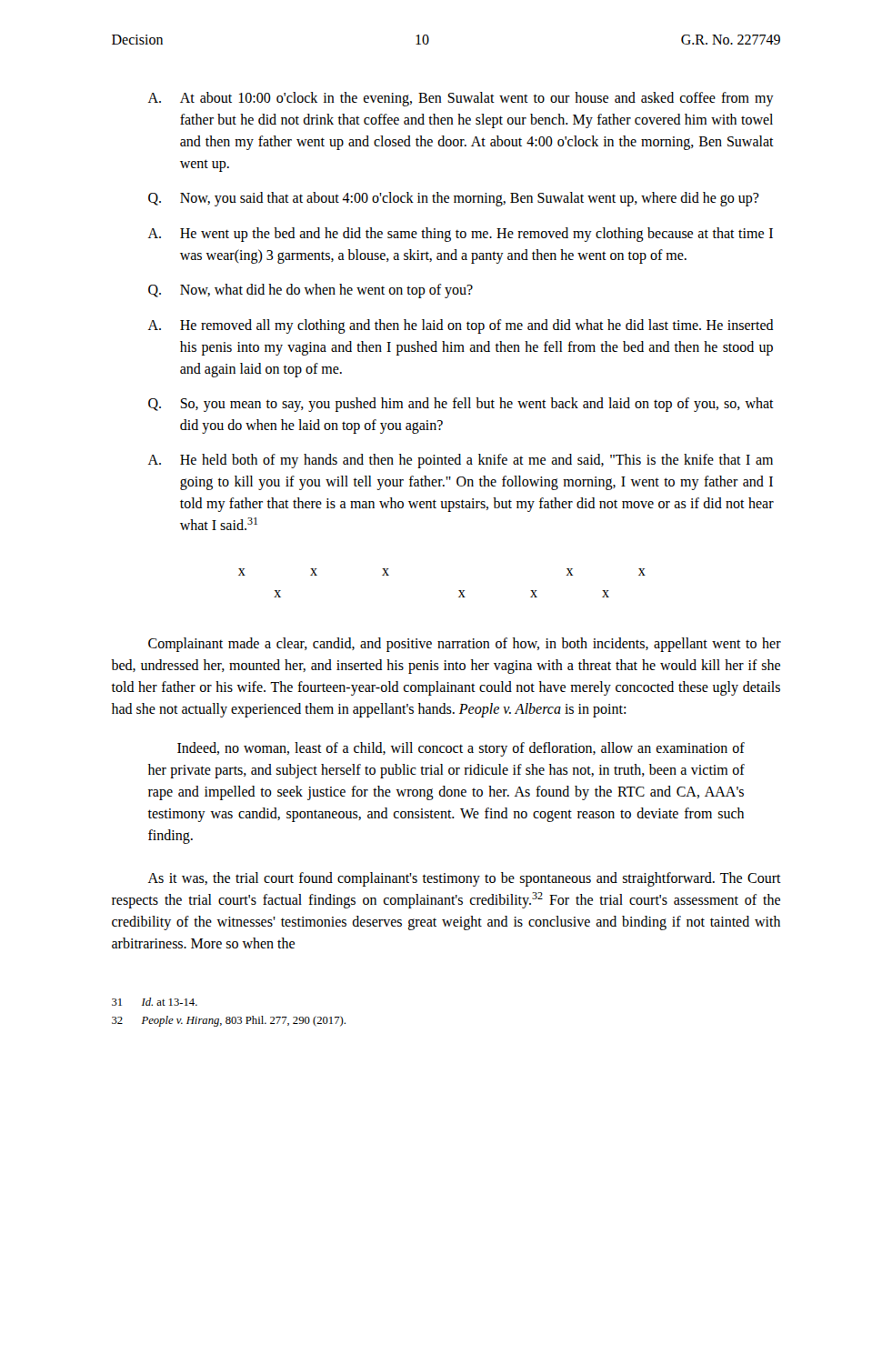Decision
10
G.R. No. 227749
A. At about 10:00 o'clock in the evening, Ben Suwalat went to our house and asked coffee from my father but he did not drink that coffee and then he slept our bench. My father covered him with towel and then my father went up and closed the door. At about 4:00 o'clock in the morning, Ben Suwalat went up.
Q. Now, you said that at about 4:00 o'clock in the morning, Ben Suwalat went up, where did he go up?
A. He went up the bed and he did the same thing to me. He removed my clothing because at that time I was wear(ing) 3 garments, a blouse, a skirt, and a panty and then he went on top of me.
Q. Now, what did he do when he went on top of you?
A. He removed all my clothing and then he laid on top of me and did what he did last time. He inserted his penis into my vagina and then I pushed him and then he fell from the bed and then he stood up and again laid on top of me.
Q. So, you mean to say, you pushed him and he fell but he went back and laid on top of you, so, what did you do when he laid on top of you again?
A. He held both of my hands and then he pointed a knife at me and said, "This is the knife that I am going to kill you if you will tell your father." On the following morning, I went to my father and I told my father that there is a man who went upstairs, but my father did not move or as if did not hear what I said.31
x x x x x x x x x
Complainant made a clear, candid, and positive narration of how, in both incidents, appellant went to her bed, undressed her, mounted her, and inserted his penis into her vagina with a threat that he would kill her if she told her father or his wife. The fourteen-year-old complainant could not have merely concocted these ugly details had she not actually experienced them in appellant's hands. People v. Alberca is in point:
Indeed, no woman, least of a child, will concoct a story of defloration, allow an examination of her private parts, and subject herself to public trial or ridicule if she has not, in truth, been a victim of rape and impelled to seek justice for the wrong done to her. As found by the RTC and CA, AAA's testimony was candid, spontaneous, and consistent. We find no cogent reason to deviate from such finding.
As it was, the trial court found complainant's testimony to be spontaneous and straightforward. The Court respects the trial court's factual findings on complainant's credibility.32 For the trial court's assessment of the credibility of the witnesses' testimonies deserves great weight and is conclusive and binding if not tainted with arbitrariness. More so when the
31 Id. at 13-14.
32 People v. Hirang, 803 Phil. 277, 290 (2017).